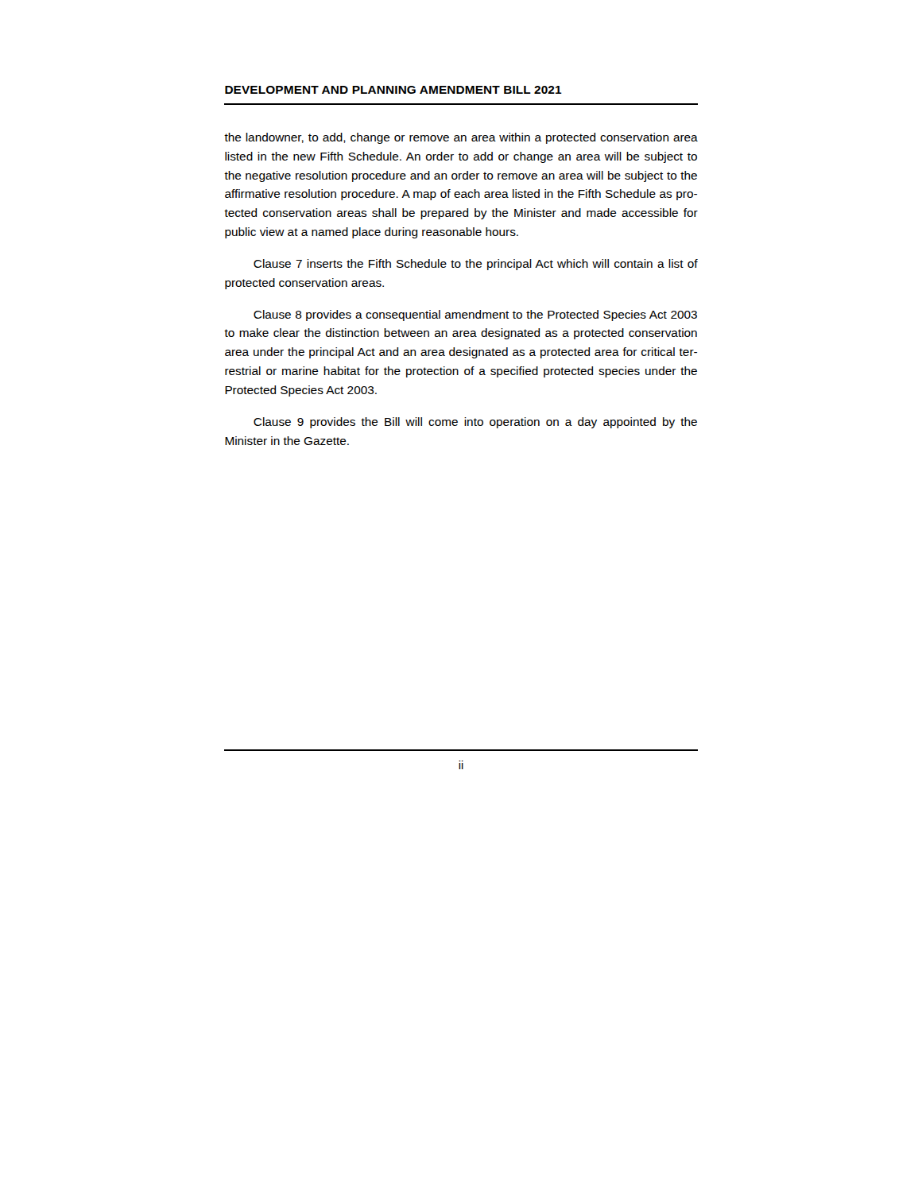DEVELOPMENT AND PLANNING AMENDMENT BILL 2021
the landowner, to add, change or remove an area within a protected conservation area listed in the new Fifth Schedule. An order to add or change an area will be subject to the negative resolution procedure and an order to remove an area will be subject to the affirmative resolution procedure. A map of each area listed in the Fifth Schedule as protected conservation areas shall be prepared by the Minister and made accessible for public view at a named place during reasonable hours.
Clause 7 inserts the Fifth Schedule to the principal Act which will contain a list of protected conservation areas.
Clause 8 provides a consequential amendment to the Protected Species Act 2003 to make clear the distinction between an area designated as a protected conservation area under the principal Act and an area designated as a protected area for critical terrestrial or marine habitat for the protection of a specified protected species under the Protected Species Act 2003.
Clause 9 provides the Bill will come into operation on a day appointed by the Minister in the Gazette.
ii